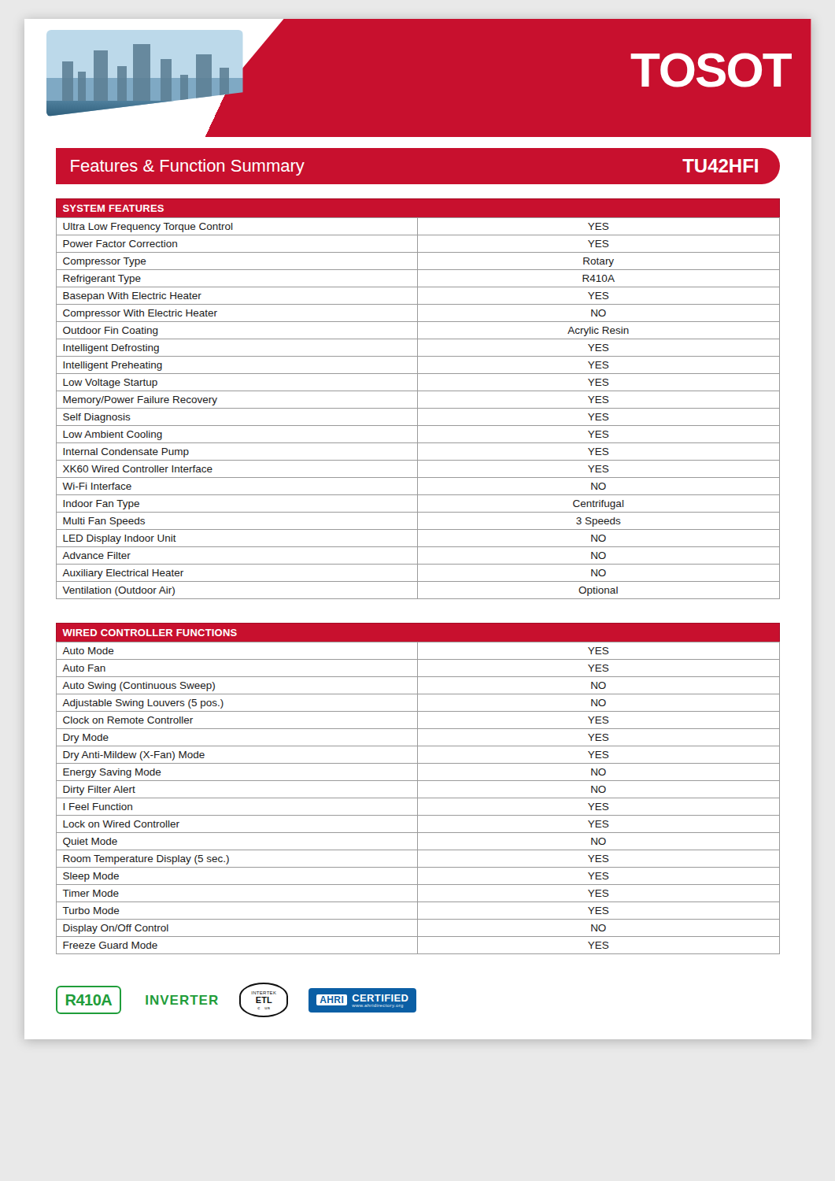TOSOT
Features & Function Summary
TU42HFI
SYSTEM FEATURES
| Ultra Low Frequency Torque Control | YES |
| Power Factor Correction | YES |
| Compressor Type | Rotary |
| Refrigerant Type | R410A |
| Basepan With Electric Heater | YES |
| Compressor With Electric Heater | NO |
| Outdoor Fin Coating | Acrylic Resin |
| Intelligent Defrosting | YES |
| Intelligent Preheating | YES |
| Low Voltage Startup | YES |
| Memory/Power Failure Recovery | YES |
| Self Diagnosis | YES |
| Low Ambient Cooling | YES |
| Internal Condensate Pump | YES |
| XK60 Wired Controller Interface | YES |
| Wi-Fi Interface | NO |
| Indoor Fan Type | Centrifugal |
| Multi Fan Speeds | 3 Speeds |
| LED Display Indoor Unit | NO |
| Advance Filter | NO |
| Auxiliary Electrical Heater | NO |
| Ventilation (Outdoor Air) | Optional |
WIRED CONTROLLER FUNCTIONS
| Auto Mode | YES |
| Auto Fan | YES |
| Auto Swing (Continuous Sweep) | NO |
| Adjustable Swing Louvers (5 pos.) | NO |
| Clock on Remote Controller | YES |
| Dry Mode | YES |
| Dry Anti-Mildew (X-Fan) Mode | YES |
| Energy Saving Mode | NO |
| Dirty Filter Alert | NO |
| I Feel Function | YES |
| Lock on Wired Controller | YES |
| Quiet Mode | NO |
| Room Temperature Display (5 sec.) | YES |
| Sleep Mode | YES |
| Timer Mode | YES |
| Turbo Mode | YES |
| Display On/Off Control | NO |
| Freeze Guard Mode | YES |
R410A
INVERTER
INTERTEK ETL c us
AHRI CERTIFIEDwww.ahridirectory.org